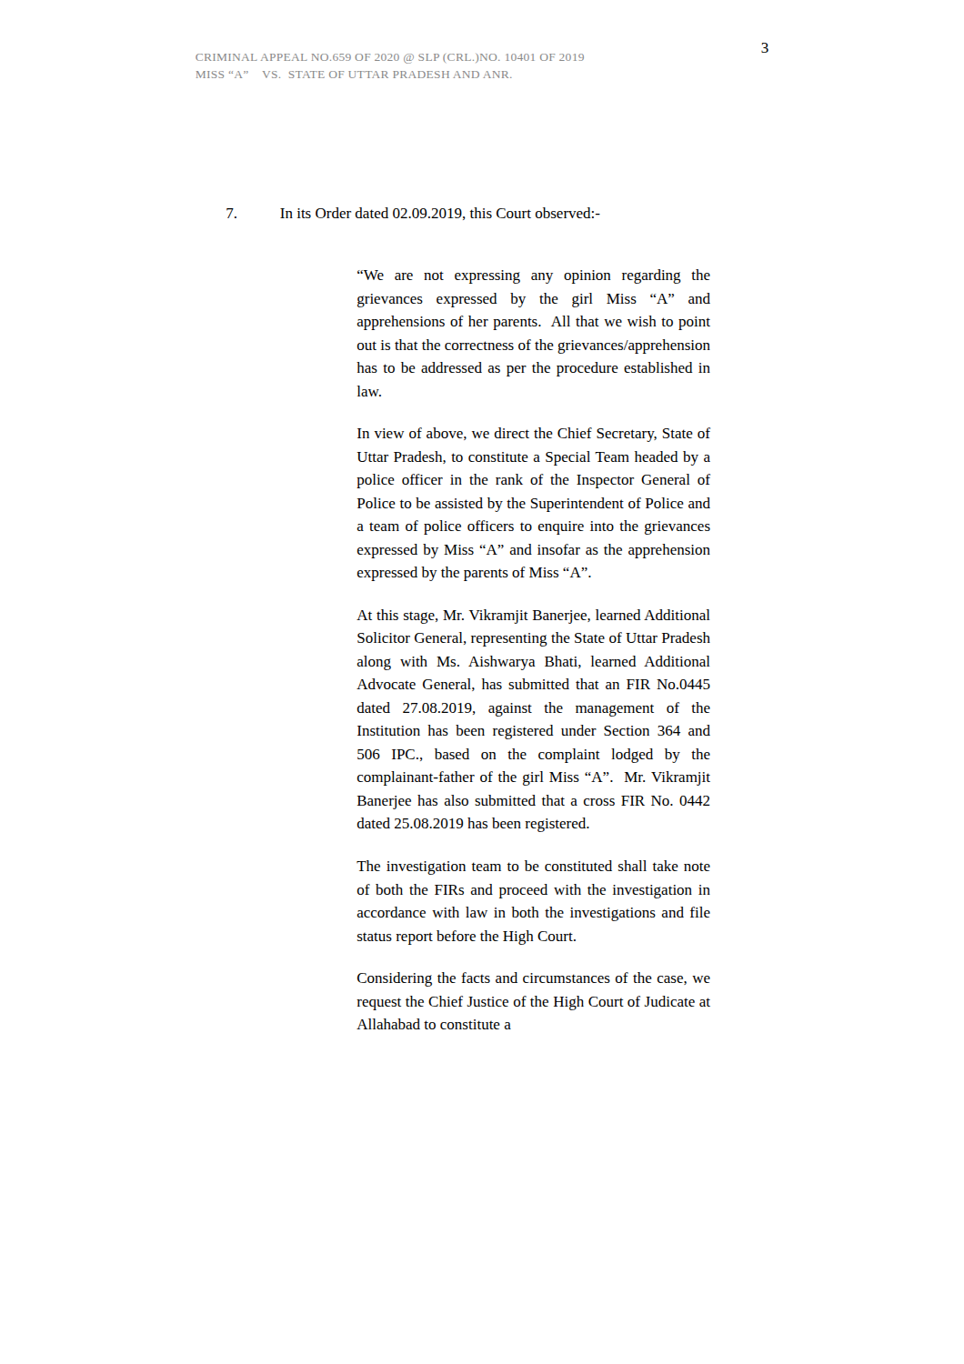3
CRIMINAL APPEAL NO.659 OF 2020 @ SLP (CRL.)NO. 10401 OF 2019 MISS “A” VS. STATE OF UTTAR PRADESH AND ANR.
7.
In its Order dated 02.09.2019, this Court observed:-
“We are not expressing any opinion regarding the grievances expressed by the girl Miss “A” and apprehensions of her parents. All that we wish to point out is that the correctness of the grievances/apprehension has to be addressed as per the procedure established in law.
In view of above, we direct the Chief Secretary, State of Uttar Pradesh, to constitute a Special Team headed by a police officer in the rank of the Inspector General of Police to be assisted by the Superintendent of Police and a team of police officers to enquire into the grievances expressed by Miss “A” and insofar as the apprehension expressed by the parents of Miss “A”.
At this stage, Mr. Vikramjit Banerjee, learned Additional Solicitor General, representing the State of Uttar Pradesh along with Ms. Aishwarya Bhati, learned Additional Advocate General, has submitted that an FIR No.0445 dated 27.08.2019, against the management of the Institution has been registered under Section 364 and 506 IPC., based on the complaint lodged by the complainant-father of the girl Miss “A”. Mr. Vikramjit Banerjee has also submitted that a cross FIR No. 0442 dated 25.08.2019 has been registered.
The investigation team to be constituted shall take note of both the FIRs and proceed with the investigation in accordance with law in both the investigations and file status report before the High Court.
Considering the facts and circumstances of the case, we request the Chief Justice of the High Court of Judicate at Allahabad to constitute a